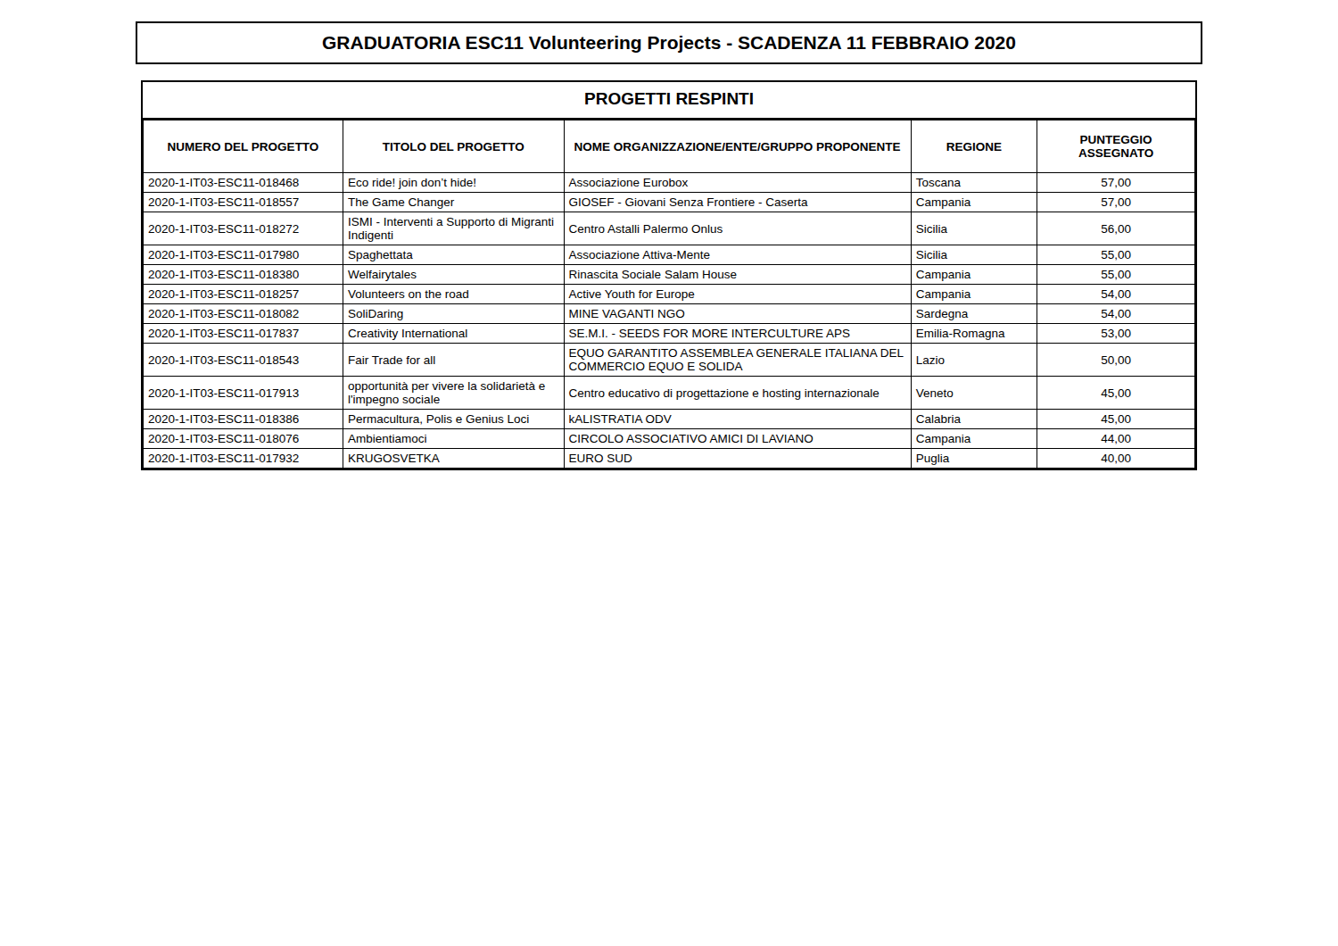GRADUATORIA ESC11 Volunteering Projects - SCADENZA 11 FEBBRAIO 2020
PROGETTI RESPINTI
| NUMERO DEL PROGETTO | TITOLO DEL PROGETTO | NOME ORGANIZZAZIONE/ENTE/GRUPPO PROPONENTE | REGIONE | PUNTEGGIO ASSEGNATO |
| --- | --- | --- | --- | --- |
| 2020-1-IT03-ESC11-018468 | Eco ride! join don’t hide! | Associazione Eurobox | Toscana | 57,00 |
| 2020-1-IT03-ESC11-018557 | The Game Changer | GIOSEF - Giovani Senza Frontiere - Caserta | Campania | 57,00 |
| 2020-1-IT03-ESC11-018272 | ISMI - Interventi a Supporto di Migranti Indigenti | Centro Astalli Palermo Onlus | Sicilia | 56,00 |
| 2020-1-IT03-ESC11-017980 | Spaghettata | Associazione Attiva-Mente | Sicilia | 55,00 |
| 2020-1-IT03-ESC11-018380 | Welfairytales | Rinascita Sociale Salam House | Campania | 55,00 |
| 2020-1-IT03-ESC11-018257 | Volunteers on the road | Active Youth for Europe | Campania | 54,00 |
| 2020-1-IT03-ESC11-018082 | SoliDaring | MINE VAGANTI NGO | Sardegna | 54,00 |
| 2020-1-IT03-ESC11-017837 | Creativity International | SE.M.I. - SEEDS FOR MORE INTERCULTURE APS | Emilia-Romagna | 53,00 |
| 2020-1-IT03-ESC11-018543 | Fair Trade for all | EQUO GARANTITO ASSEMBLEA GENERALE ITALIANA DEL COMMERCIO EQUO E SOLIDA | Lazio | 50,00 |
| 2020-1-IT03-ESC11-017913 | opportunità per vivere la solidarietà e l'impegno sociale | Centro educativo di progettazione e hosting internazionale | Veneto | 45,00 |
| 2020-1-IT03-ESC11-018386 | Permacultura, Polis e Genius Loci | kALISTRATIA ODV | Calabria | 45,00 |
| 2020-1-IT03-ESC11-018076 | Ambientiamoci | CIRCOLO ASSOCIATIVO AMICI DI LAVIANO | Campania | 44,00 |
| 2020-1-IT03-ESC11-017932 | KRUGOSVETKA | EURO SUD | Puglia | 40,00 |